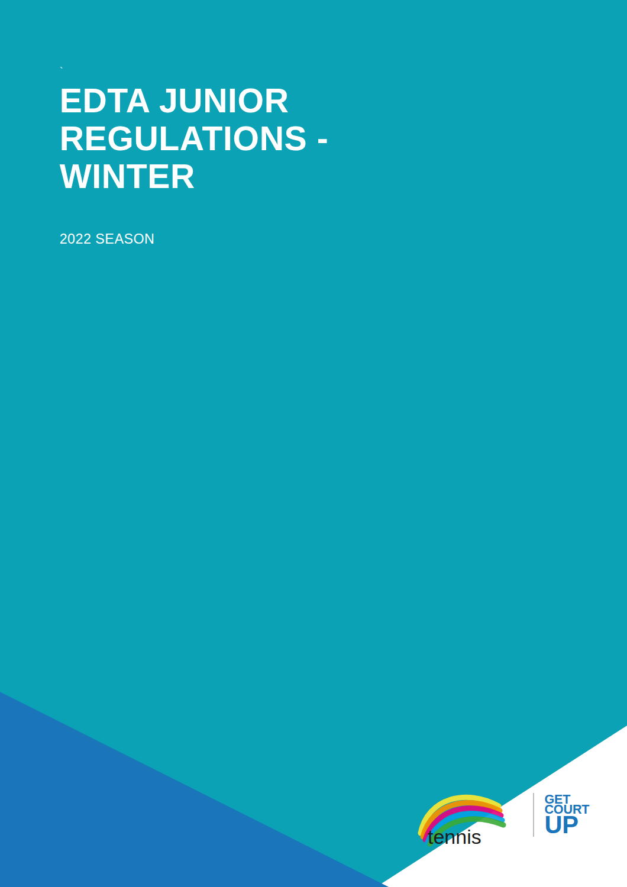`
EDTA Junior
Regulations -
Winter
2022 Season
tennis
GET
COURT
UP